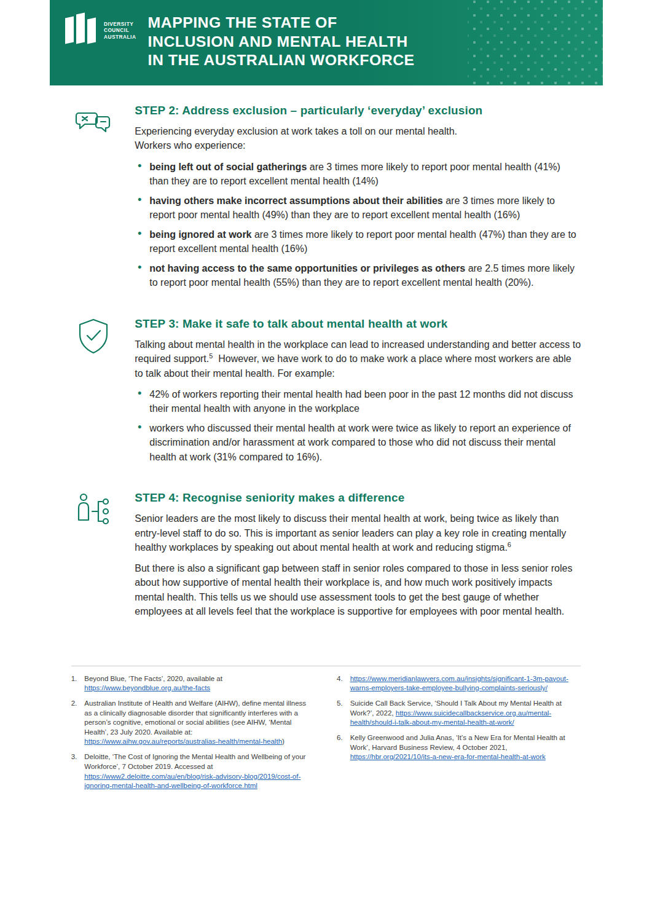Diversity
Council
Australia
Mapping the State of
Inclusion and Mental Health
in the Australian Workforce
STEP 2: Address exclusion – particularly ‘everyday’ exclusion
Experiencing everyday exclusion at work takes a toll on our mental health.
Workers who experience:
being left out of social gatherings are 3 times more likely to report poor mental health (41%) than they are to report excellent mental health (14%)
having others make incorrect assumptions about their abilities are 3 times more likely to report poor mental health (49%) than they are to report excellent mental health (16%)
being ignored at work are 3 times more likely to report poor mental health (47%) than they are to report excellent mental health (16%)
not having access to the same opportunities or privileges as others are 2.5 times more likely to report poor mental health (55%) than they are to report excellent mental health (20%).
STEP 3: Make it safe to talk about mental health at work
Talking about mental health in the workplace can lead to increased understanding and better access to required support.5 However, we have work to do to make work a place where most workers are able to talk about their mental health. For example:
42% of workers reporting their mental health had been poor in the past 12 months did not discuss their mental health with anyone in the workplace
workers who discussed their mental health at work were twice as likely to report an experience of discrimination and/or harassment at work compared to those who did not discuss their mental health at work (31% compared to 16%).
STEP 4: Recognise seniority makes a difference
Senior leaders are the most likely to discuss their mental health at work, being twice as likely than entry-level staff to do so. This is important as senior leaders can play a key role in creating mentally healthy workplaces by speaking out about mental health at work and reducing stigma.6
But there is also a significant gap between staff in senior roles compared to those in less senior roles about how supportive of mental health their workplace is, and how much work positively impacts mental health. This tells us we should use assessment tools to get the best gauge of whether employees at all levels feel that the workplace is supportive for employees with poor mental health.
1. Beyond Blue, ‘The Facts’, 2020, available at https://www.beyondblue.org.au/the-facts
2. Australian Institute of Health and Welfare (AIHW), define mental illness as a clinically diagnosable disorder that significantly interferes with a person’s cognitive, emotional or social abilities (see AIHW, ‘Mental Health’, 23 July 2020. Available at: https://www.aihw.gov.au/reports/australias-health/mental-health)
3. Deloitte, ‘The Cost of Ignoring the Mental Health and Wellbeing of your Workforce’, 7 October 2019. Accessed at https://www2.deloitte.com/au/en/blog/risk-advisory-blog/2019/cost-of-ignoring-mental-health-and-wellbeing-of-workforce.html
4. https://www.meridianlawyers.com.au/insights/significant-1-3m-payout-warns-employers-take-employee-bullying-complaints-seriously/
5. Suicide Call Back Service, ‘Should I Talk About my Mental Health at Work?’, 2022, https://www.suicidecallbackservice.org.au/mental-health/should-i-talk-about-my-mental-health-at-work/
6. Kelly Greenwood and Julia Anas, ‘It’s a New Era for Mental Health at Work’, Harvard Business Review, 4 October 2021, https://hbr.org/2021/10/its-a-new-era-for-mental-health-at-work